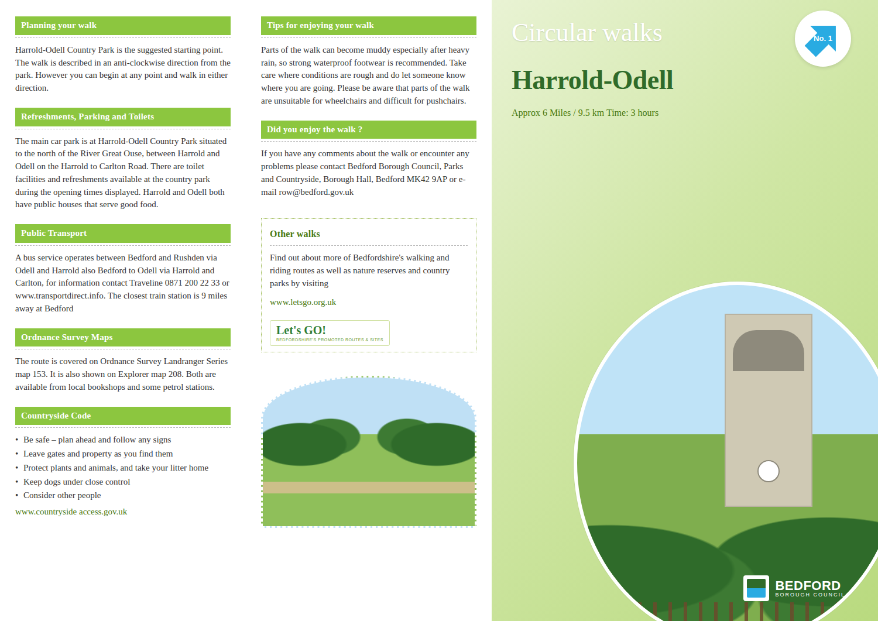Planning your walk
Harrold-Odell Country Park is the suggested starting point. The walk is described in an anti-clockwise direction from the park. However you can begin at any point and walk in either direction.
Refreshments, Parking and Toilets
The main car park is at Harrold-Odell Country Park situated to the north of the River Great Ouse, between Harrold and Odell on the Harrold to Carlton Road. There are toilet facilities and refreshments available at the country park during the opening times displayed. Harrold and Odell both have public houses that serve good food.
Public Transport
A bus service operates between Bedford and Rushden via Odell and Harrold also Bedford to Odell via Harrold and Carlton, for information contact Traveline 0871 200 22 33 or www.transportdirect.info. The closest train station is 9 miles away at Bedford
Ordnance Survey Maps
The route is covered on Ordnance Survey Landranger Series map 153. It is also shown on Explorer map 208. Both are available from local bookshops and some petrol stations.
Countryside Code
Be safe – plan ahead and follow any signs
Leave gates and property as you find them
Protect plants and animals, and take your litter home
Keep dogs under close control
Consider other people
www.countryside access.gov.uk
Tips for enjoying your walk
Parts of the walk can become muddy especially after heavy rain, so strong waterproof footwear is recommended. Take care where conditions are rough and do let someone know where you are going. Please be aware that parts of the walk are unsuitable for wheelchairs and difficult for pushchairs.
Did you enjoy the walk ?
If you have any comments about the walk or encounter any problems please contact Bedford Borough Council, Parks and Countryside, Borough Hall, Bedford MK42 9AP or e-mail row@bedford.gov.uk
Other walks
Find out about more of Bedfordshire's walking and riding routes as well as nature reserves and country parks by visiting
www.letsgo.org.uk
Let's GO! BEDFORDSHIRE'S PROMOTED ROUTES & SITES
Circular walks
No. 1
Harrold-Odell
Approx 6 Miles / 9.5 km Time: 3 hours
BEDFORD BOROUGH COUNCIL